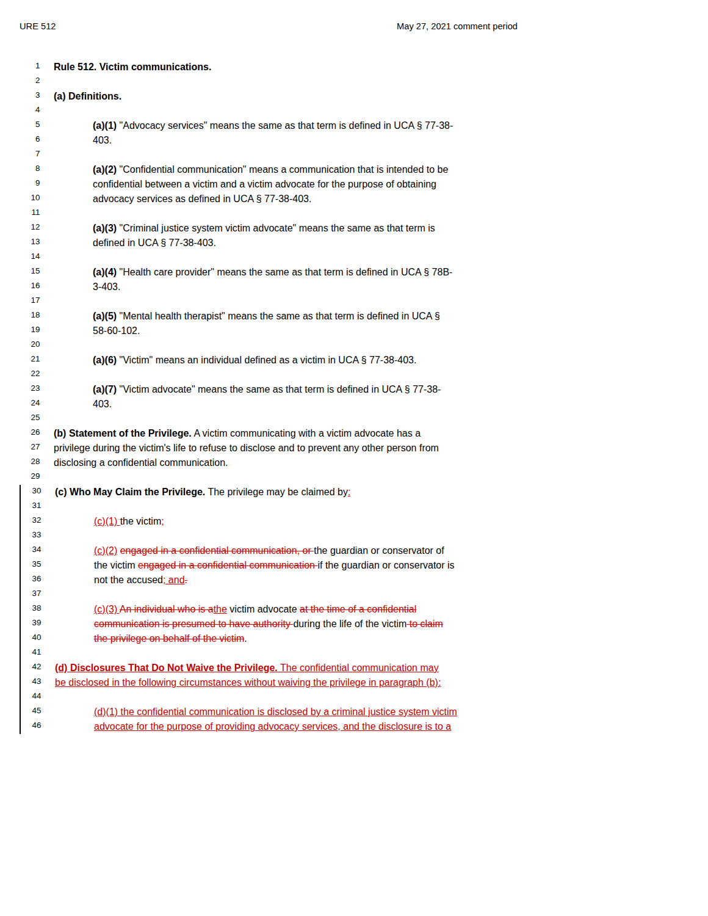URE 512 May 27, 2021 comment period
Rule 512. Victim communications.
(a) Definitions.
(a)(1) "Advocacy services" means the same as that term is defined in UCA § 77-38-
403.
(a)(2) "Confidential communication" means a communication that is intended to be
confidential between a victim and a victim advocate for the purpose of obtaining
advocacy services as defined in UCA § 77-38-403.
(a)(3) "Criminal justice system victim advocate" means the same as that term is
defined in UCA § 77-38-403.
(a)(4) "Health care provider" means the same as that term is defined in UCA § 78B-
3-403.
(a)(5) "Mental health therapist" means the same as that term is defined in UCA §
58-60-102.
(a)(6) "Victim" means an individual defined as a victim in UCA § 77-38-403.
(a)(7) "Victim advocate" means the same as that term is defined in UCA § 77-38-
403.
(b) Statement of the Privilege. A victim communicating with a victim advocate has a
privilege during the victim's life to refuse to disclose and to prevent any other person from
disclosing a confidential communication.
(c) Who May Claim the Privilege. The privilege may be claimed by:
(c)(1) the victim;
(c)(2) engaged in a confidential communication, or the guardian or conservator of
the victim engaged in a confidential communication if the guardian or conservator is
not the accused; and.
(c)(3) An individual who is a the victim advocate at the time of a confidential
communication is presumed to have authority during the life of the victim to claim
the privilege on behalf of the victim.
(d) Disclosures That Do Not Waive the Privilege. The confidential communication may
be disclosed in the following circumstances without waiving the privilege in paragraph (b):
(d)(1) the confidential communication is disclosed by a criminal justice system victim
advocate for the purpose of providing advocacy services, and the disclosure is to a